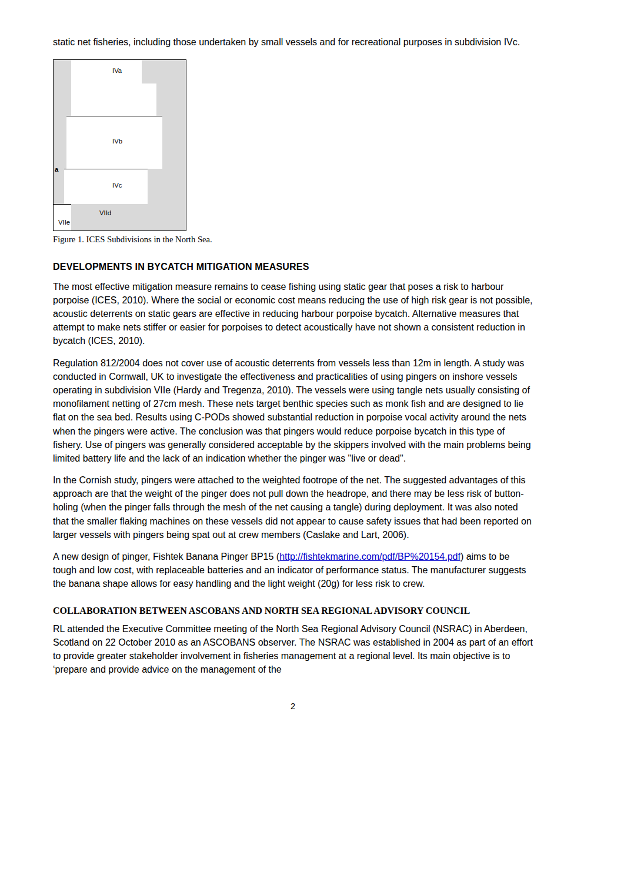static net fisheries, including those undertaken by small vessels and for recreational purposes in subdivision IVc.
IVa IVb IVc VIId VIIe a
Figure 1. ICES Subdivisions in the North Sea.
DEVELOPMENTS IN BYCATCH MITIGATION MEASURES
The most effective mitigation measure remains to cease fishing using static gear that poses a risk to harbour porpoise (ICES, 2010). Where the social or economic cost means reducing the use of high risk gear is not possible, acoustic deterrents on static gears are effective in reducing harbour porpoise bycatch. Alternative measures that attempt to make nets stiffer or easier for porpoises to detect acoustically have not shown a consistent reduction in bycatch (ICES, 2010).
Regulation 812/2004 does not cover use of acoustic deterrents from vessels less than 12m in length. A study was conducted in Cornwall, UK to investigate the effectiveness and practicalities of using pingers on inshore vessels operating in subdivision VIIe (Hardy and Tregenza, 2010). The vessels were using tangle nets usually consisting of monofilament netting of 27cm mesh. These nets target benthic species such as monk fish and are designed to lie flat on the sea bed. Results using C-PODs showed substantial reduction in porpoise vocal activity around the nets when the pingers were active. The conclusion was that pingers would reduce porpoise bycatch in this type of fishery. Use of pingers was generally considered acceptable by the skippers involved with the main problems being limited battery life and the lack of an indication whether the pinger was "live or dead".
In the Cornish study, pingers were attached to the weighted footrope of the net. The suggested advantages of this approach are that the weight of the pinger does not pull down the headrope, and there may be less risk of button-holing (when the pinger falls through the mesh of the net causing a tangle) during deployment. It was also noted that the smaller flaking machines on these vessels did not appear to cause safety issues that had been reported on larger vessels with pingers being spat out at crew members (Caslake and Lart, 2006).
A new design of pinger, Fishtek Banana Pinger BP15 (http://fishtekmarine.com/pdf/BP%20154.pdf) aims to be tough and low cost, with replaceable batteries and an indicator of performance status. The manufacturer suggests the banana shape allows for easy handling and the light weight (20g) for less risk to crew.
COLLABORATION BETWEEN ASCOBANS AND NORTH SEA REGIONAL ADVISORY COUNCIL
RL attended the Executive Committee meeting of the North Sea Regional Advisory Council (NSRAC) in Aberdeen, Scotland on 22 October 2010 as an ASCOBANS observer. The NSRAC was established in 2004 as part of an effort to provide greater stakeholder involvement in fisheries management at a regional level. Its main objective is to ‘prepare and provide advice on the management of the
2